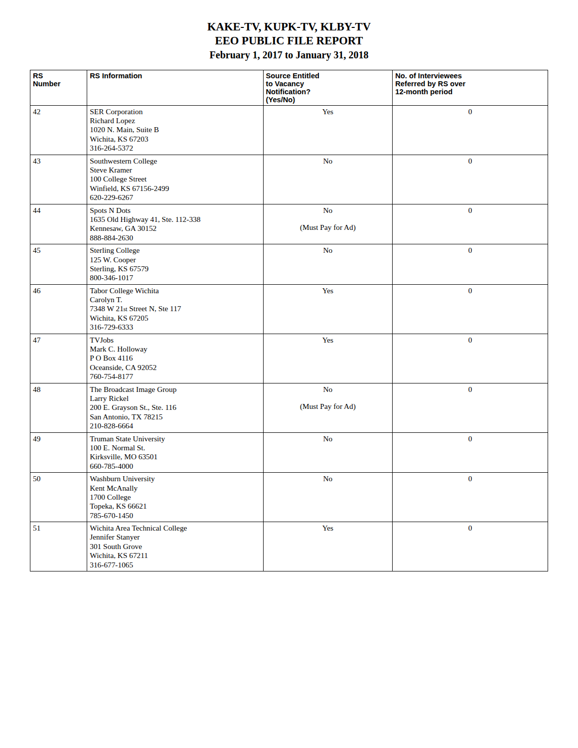KAKE-TV, KUPK-TV, KLBY-TV
EEO PUBLIC FILE REPORT
February 1, 2017 to January 31, 2018
| RS Number | RS Information | Source Entitled to Vacancy Notification? (Yes/No) | No. of Interviewees Referred by RS over 12-month period |
| --- | --- | --- | --- |
| 42 | SER Corporation Richard Lopez 1020 N. Main, Suite B Wichita, KS 67203 316-264-5372 | Yes | 0 |
| 43 | Southwestern College Steve Kramer 100 College Street Winfield, KS 67156-2499 620-229-6267 | No | 0 |
| 44 | Spots N Dots 1635 Old Highway 41, Ste. 112-338 Kennesaw, GA 30152 888-884-2630 | No (Must Pay for Ad) | 0 |
| 45 | Sterling College 125 W. Cooper Sterling, KS 67579 800-346-1017 | No | 0 |
| 46 | Tabor College Wichita Carolyn T. 7348 W 21 st Street N, Ste 117 Wichita, KS 67205 316-729-6333 | Yes | 0 |
| 47 | TVJobs Mark C. Holloway P O Box 4116 Oceanside, CA 92052 760-754-8177 | Yes | 0 |
| 48 | The Broadcast Image Group Larry Rickel 200 E. Grayson St., Ste. 116 San Antonio, TX 78215 210-828-6664 | No (Must Pay for Ad) | 0 |
| 49 | Truman State University 100 E. Normal St. Kirksville, MO 63501 660-785-4000 | No | 0 |
| 50 | Washburn University Kent McAnally 1700 College Topeka, KS 66621 785-670-1450 | No | 0 |
| 51 | Wichita Area Technical College Jennifer Stanyer 301 South Grove Wichita, KS 67211 316-677-1065 | Yes | 0 |